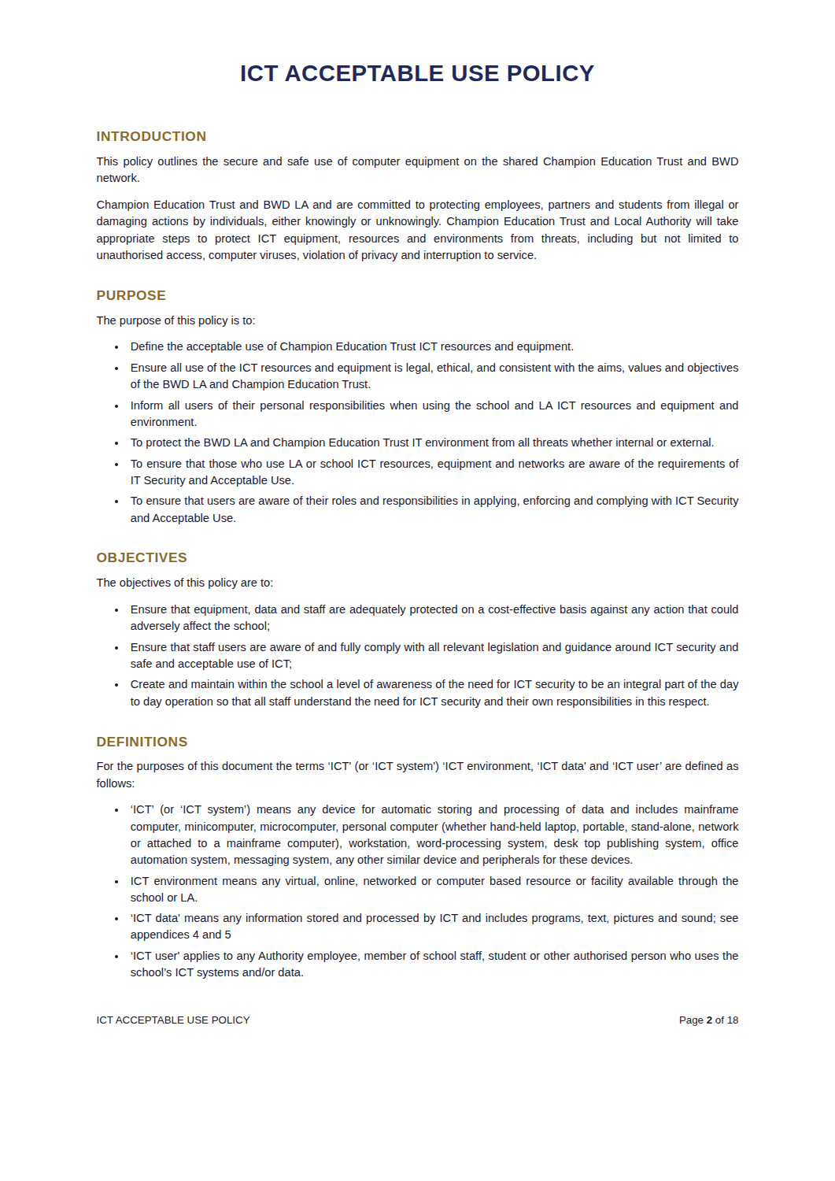ICT ACCEPTABLE USE POLICY
INTRODUCTION
This policy outlines the secure and safe use of computer equipment on the shared Champion Education Trust and BWD network.
Champion Education Trust and BWD LA and are committed to protecting employees, partners and students from illegal or damaging actions by individuals, either knowingly or unknowingly. Champion Education Trust and Local Authority will take appropriate steps to protect ICT equipment, resources and environments from threats, including but not limited to unauthorised access, computer viruses, violation of privacy and interruption to service.
PURPOSE
The purpose of this policy is to:
Define the acceptable use of Champion Education Trust ICT resources and equipment.
Ensure all use of the ICT resources and equipment is legal, ethical, and consistent with the aims, values and objectives of the BWD LA and Champion Education Trust.
Inform all users of their personal responsibilities when using the school and LA ICT resources and equipment and environment.
To protect the BWD LA and Champion Education Trust IT environment from all threats whether internal or external.
To ensure that those who use LA or school ICT resources, equipment and networks are aware of the requirements of IT Security and Acceptable Use.
To ensure that users are aware of their roles and responsibilities in applying, enforcing and complying with ICT Security and Acceptable Use.
OBJECTIVES
The objectives of this policy are to:
Ensure that equipment, data and staff are adequately protected on a cost-effective basis against any action that could adversely affect the school;
Ensure that staff users are aware of and fully comply with all relevant legislation and guidance around ICT security and safe and acceptable use of ICT;
Create and maintain within the school a level of awareness of the need for ICT security to be an integral part of the day to day operation so that all staff understand the need for ICT security and their own responsibilities in this respect.
DEFINITIONS
For the purposes of this document the terms ‘ICT' (or ‘ICT system') ‘ICT environment, ‘ICT data' and ‘ICT user’ are defined as follows:
‘ICT’ (or ‘ICT system’) means any device for automatic storing and processing of data and includes mainframe computer, minicomputer, microcomputer, personal computer (whether hand-held laptop, portable, stand-alone, network or attached to a mainframe computer), workstation, word-processing system, desk top publishing system, office automation system, messaging system, any other similar device and peripherals for these devices.
ICT environment means any virtual, online, networked or computer based resource or facility available through the school or LA.
‘ICT data' means any information stored and processed by ICT and includes programs, text, pictures and sound; see appendices 4 and 5
‘ICT user' applies to any Authority employee, member of school staff, student or other authorised person who uses the school’s ICT systems and/or data.
ICT ACCEPTABLE USE POLICY Page 2 of 18